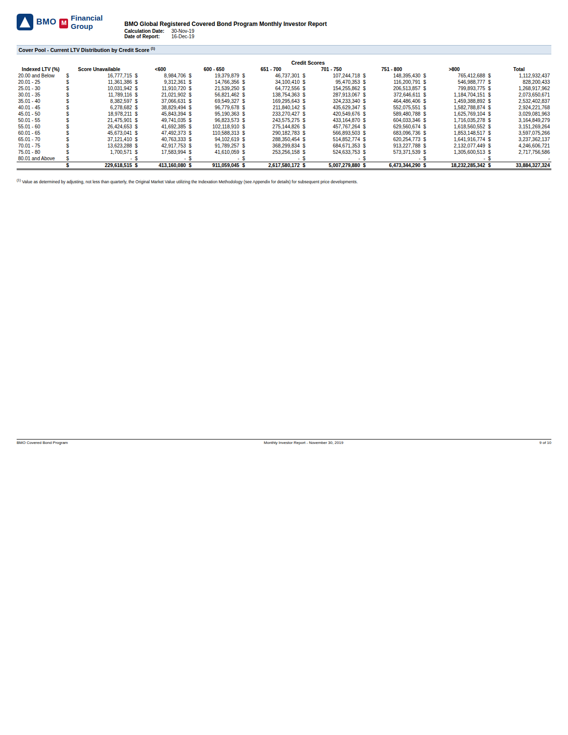BMO Financial Group
BMO Global Registered Covered Bond Program Monthly Investor Report
Calculation Date: 30-Nov-19
Date of Report: 16-Dec-19
Cover Pool - Current LTV Distribution by Credit Score (1)
| | Credit Scores |
| --- | --- |
| Indexed LTV (%) | Score Unavailable | <600 | 600 - 650 | 651 - 700 | 701 - 750 | 751 - 800 | >800 | Total |
| 20.00 and Below | $ | 16,777,715 | $ | 8,984,706 | $ | 19,379,879 | $ | 46,737,301 | $ | 107,244,718 | $ | 148,395,430 | $ | 765,412,688 | $ | 1,112,932,437 |
| 20.01 - 25 | $ | 11,361,386 | $ | 9,312,361 | $ | 14,766,356 | $ | 34,100,410 | $ | 95,470,353 | $ | 116,200,791 | $ | 546,988,777 | $ | 828,200,433 |
| 25.01 - 30 | $ | 10,031,942 | $ | 11,910,720 | $ | 21,539,250 | $ | 64,772,556 | $ | 154,255,862 | $ | 206,513,857 | $ | 799,893,775 | $ | 1,268,917,962 |
| 30.01 - 35 | $ | 11,789,116 | $ | 21,021,902 | $ | 56,821,462 | $ | 138,754,363 | $ | 287,913,067 | $ | 372,646,611 | $ | 1,184,704,151 | $ | 2,073,650,671 |
| 35.01 - 40 | $ | 8,382,597 | $ | 37,066,631 | $ | 69,549,327 | $ | 169,295,643 | $ | 324,233,340 | $ | 464,486,406 | $ | 1,459,388,892 | $ | 2,532,402,837 |
| 40.01 - 45 | $ | 6,278,682 | $ | 38,829,494 | $ | 96,779,678 | $ | 211,840,142 | $ | 435,629,347 | $ | 552,075,551 | $ | 1,582,788,874 | $ | 2,924,221,768 |
| 45.01 - 50 | $ | 18,978,211 | $ | 45,843,394 | $ | 95,190,363 | $ | 233,270,427 | $ | 420,549,676 | $ | 589,480,788 | $ | 1,625,769,104 | $ | 3,029,081,963 |
| 50.01 - 55 | $ | 21,475,901 | $ | 49,741,035 | $ | 96,823,573 | $ | 243,575,275 | $ | 433,164,870 | $ | 604,033,346 | $ | 1,716,035,278 | $ | 3,164,849,279 |
| 55.01 - 60 | $ | 26,424,653 | $ | 41,692,385 | $ | 102,118,910 | $ | 275,144,826 | $ | 457,767,264 | $ | 629,560,674 | $ | 1,618,560,552 | $ | 3,151,269,264 |
| 60.01 - 65 | $ | 45,673,041 | $ | 47,492,373 | $ | 110,588,313 | $ | 290,182,783 | $ | 566,893,503 | $ | 683,096,736 | $ | 1,853,148,517 | $ | 3,597,075,266 |
| 65.01 - 70 | $ | 37,121,410 | $ | 40,763,333 | $ | 94,102,619 | $ | 288,350,454 | $ | 514,852,774 | $ | 620,254,773 | $ | 1,641,916,774 | $ | 3,237,362,137 |
| 70.01 - 75 | $ | 13,623,288 | $ | 42,917,753 | $ | 91,789,257 | $ | 368,299,834 | $ | 684,671,353 | $ | 913,227,788 | $ | 2,132,077,449 | $ | 4,246,606,721 |
| 75.01 - 80 | $ | 1,700,571 | $ | 17,583,994 | $ | 41,610,059 | $ | 253,256,158 | $ | 524,633,753 | $ | 573,371,539 | $ | 1,305,600,513 | $ | 2,717,756,586 |
| 80.01 and Above | $ | - | $ | - | $ | - | $ | - | $ | - | $ | - | $ | - | $ | - |
| | $ | 229,618,515 | $ | 413,160,080 | $ | 911,059,045 | $ | 2,617,580,172 | $ | 5,007,279,880 | $ | 6,473,344,290 | $ | 18,232,285,342 | $ | 33,884,327,324 |
(1) Value as determined by adjusting, not less than quarterly, the Original Market Value utilizing the Indexation Methodology (see Appendix for details) for subsequent price developments.
BMO Covered Bond Program
Monthly Investor Report - November 30, 2019
9 of 10